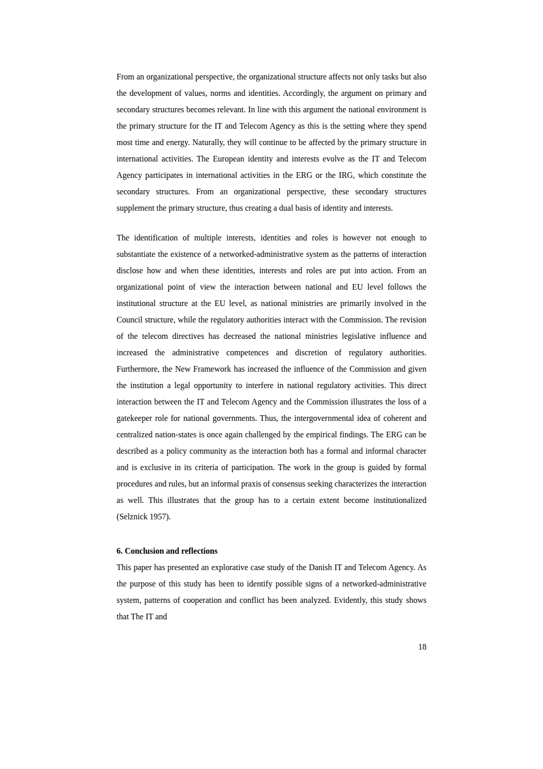From an organizational perspective, the organizational structure affects not only tasks but also the development of values, norms and identities. Accordingly, the argument on primary and secondary structures becomes relevant. In line with this argument the national environment is the primary structure for the IT and Telecom Agency as this is the setting where they spend most time and energy. Naturally, they will continue to be affected by the primary structure in international activities. The European identity and interests evolve as the IT and Telecom Agency participates in international activities in the ERG or the IRG, which constitute the secondary structures. From an organizational perspective, these secondary structures supplement the primary structure, thus creating a dual basis of identity and interests.
The identification of multiple interests, identities and roles is however not enough to substantiate the existence of a networked-administrative system as the patterns of interaction disclose how and when these identities, interests and roles are put into action. From an organizational point of view the interaction between national and EU level follows the institutional structure at the EU level, as national ministries are primarily involved in the Council structure, while the regulatory authorities interact with the Commission. The revision of the telecom directives has decreased the national ministries legislative influence and increased the administrative competences and discretion of regulatory authorities. Furthermore, the New Framework has increased the influence of the Commission and given the institution a legal opportunity to interfere in national regulatory activities. This direct interaction between the IT and Telecom Agency and the Commission illustrates the loss of a gatekeeper role for national governments. Thus, the intergovernmental idea of coherent and centralized nation-states is once again challenged by the empirical findings. The ERG can be described as a policy community as the interaction both has a formal and informal character and is exclusive in its criteria of participation. The work in the group is guided by formal procedures and rules, but an informal praxis of consensus seeking characterizes the interaction as well. This illustrates that the group has to a certain extent become institutionalized (Selznick 1957).
6. Conclusion and reflections
This paper has presented an explorative case study of the Danish IT and Telecom Agency. As the purpose of this study has been to identify possible signs of a networked-administrative system, patterns of cooperation and conflict has been analyzed. Evidently, this study shows that The IT and
18